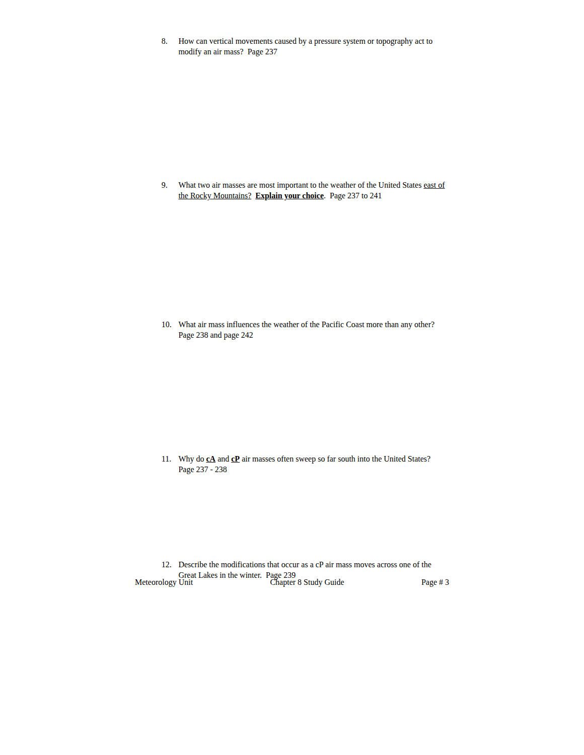How can vertical movements caused by a pressure system or topography act to modify an air mass? Page 237
What two air masses are most important to the weather of the United States east of the Rocky Mountains? Explain your choice. Page 237 to 241
What air mass influences the weather of the Pacific Coast more than any other? Page 238 and page 242
Why do cA and cP air masses often sweep so far south into the United States? Page 237 - 238
Describe the modifications that occur as a cP air mass moves across one of the Great Lakes in the winter. Page 239
Meteorology Unit Chapter 8 Study Guide Page # 3